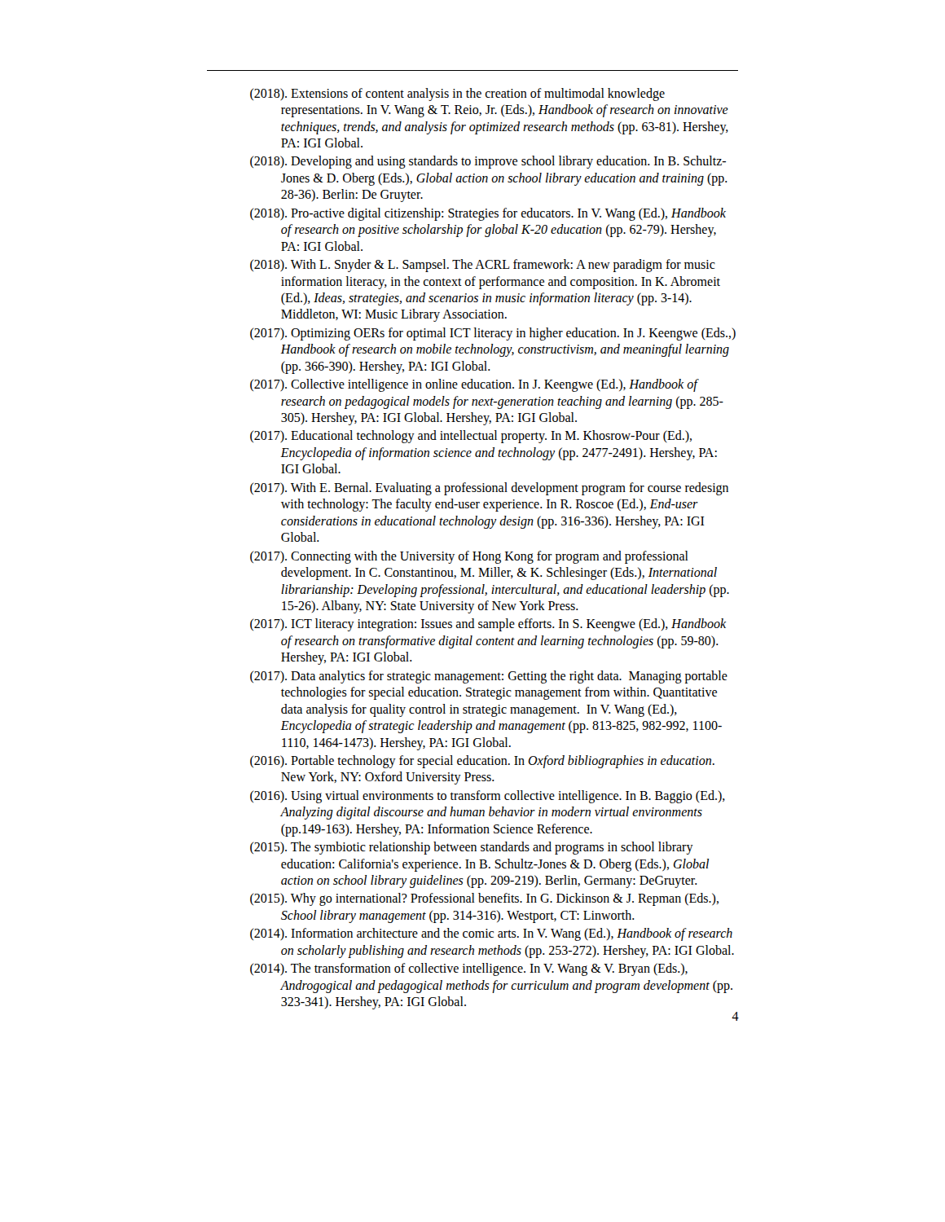(2018). Extensions of content analysis in the creation of multimodal knowledge representations. In V. Wang & T. Reio, Jr. (Eds.), Handbook of research on innovative techniques, trends, and analysis for optimized research methods (pp. 63-81). Hershey, PA: IGI Global.
(2018). Developing and using standards to improve school library education. In B. Schultz-Jones & D. Oberg (Eds.), Global action on school library education and training (pp. 28-36). Berlin: De Gruyter.
(2018). Pro-active digital citizenship: Strategies for educators. In V. Wang (Ed.), Handbook of research on positive scholarship for global K-20 education (pp. 62-79). Hershey, PA: IGI Global.
(2018). With L. Snyder & L. Sampsel. The ACRL framework: A new paradigm for music information literacy, in the context of performance and composition. In K. Abromeit (Ed.), Ideas, strategies, and scenarios in music information literacy (pp. 3-14). Middleton, WI: Music Library Association.
(2017). Optimizing OERs for optimal ICT literacy in higher education. In J. Keengwe (Eds.,) Handbook of research on mobile technology, constructivism, and meaningful learning (pp. 366-390). Hershey, PA: IGI Global.
(2017). Collective intelligence in online education. In J. Keengwe (Ed.), Handbook of research on pedagogical models for next-generation teaching and learning (pp. 285-305). Hershey, PA: IGI Global. Hershey, PA: IGI Global.
(2017). Educational technology and intellectual property. In M. Khosrow-Pour (Ed.), Encyclopedia of information science and technology (pp. 2477-2491). Hershey, PA: IGI Global.
(2017). With E. Bernal. Evaluating a professional development program for course redesign with technology: The faculty end-user experience. In R. Roscoe (Ed.), End-user considerations in educational technology design (pp. 316-336). Hershey, PA: IGI Global.
(2017). Connecting with the University of Hong Kong for program and professional development. In C. Constantinou, M. Miller, & K. Schlesinger (Eds.), International librarianship: Developing professional, intercultural, and educational leadership (pp. 15-26). Albany, NY: State University of New York Press.
(2017). ICT literacy integration: Issues and sample efforts. In S. Keengwe (Ed.), Handbook of research on transformative digital content and learning technologies (pp. 59-80). Hershey, PA: IGI Global.
(2017). Data analytics for strategic management: Getting the right data. Managing portable technologies for special education. Strategic management from within. Quantitative data analysis for quality control in strategic management. In V. Wang (Ed.), Encyclopedia of strategic leadership and management (pp. 813-825, 982-992, 1100-1110, 1464-1473). Hershey, PA: IGI Global.
(2016). Portable technology for special education. In Oxford bibliographies in education. New York, NY: Oxford University Press.
(2016). Using virtual environments to transform collective intelligence. In B. Baggio (Ed.), Analyzing digital discourse and human behavior in modern virtual environments (pp.149-163). Hershey, PA: Information Science Reference.
(2015). The symbiotic relationship between standards and programs in school library education: California's experience. In B. Schultz-Jones & D. Oberg (Eds.), Global action on school library guidelines (pp. 209-219). Berlin, Germany: DeGruyter.
(2015). Why go international? Professional benefits. In G. Dickinson & J. Repman (Eds.), School library management (pp. 314-316). Westport, CT: Linworth.
(2014). Information architecture and the comic arts. In V. Wang (Ed.), Handbook of research on scholarly publishing and research methods (pp. 253-272). Hershey, PA: IGI Global.
(2014). The transformation of collective intelligence. In V. Wang & V. Bryan (Eds.), Androgogical and pedagogical methods for curriculum and program development (pp. 323-341). Hershey, PA: IGI Global.
4